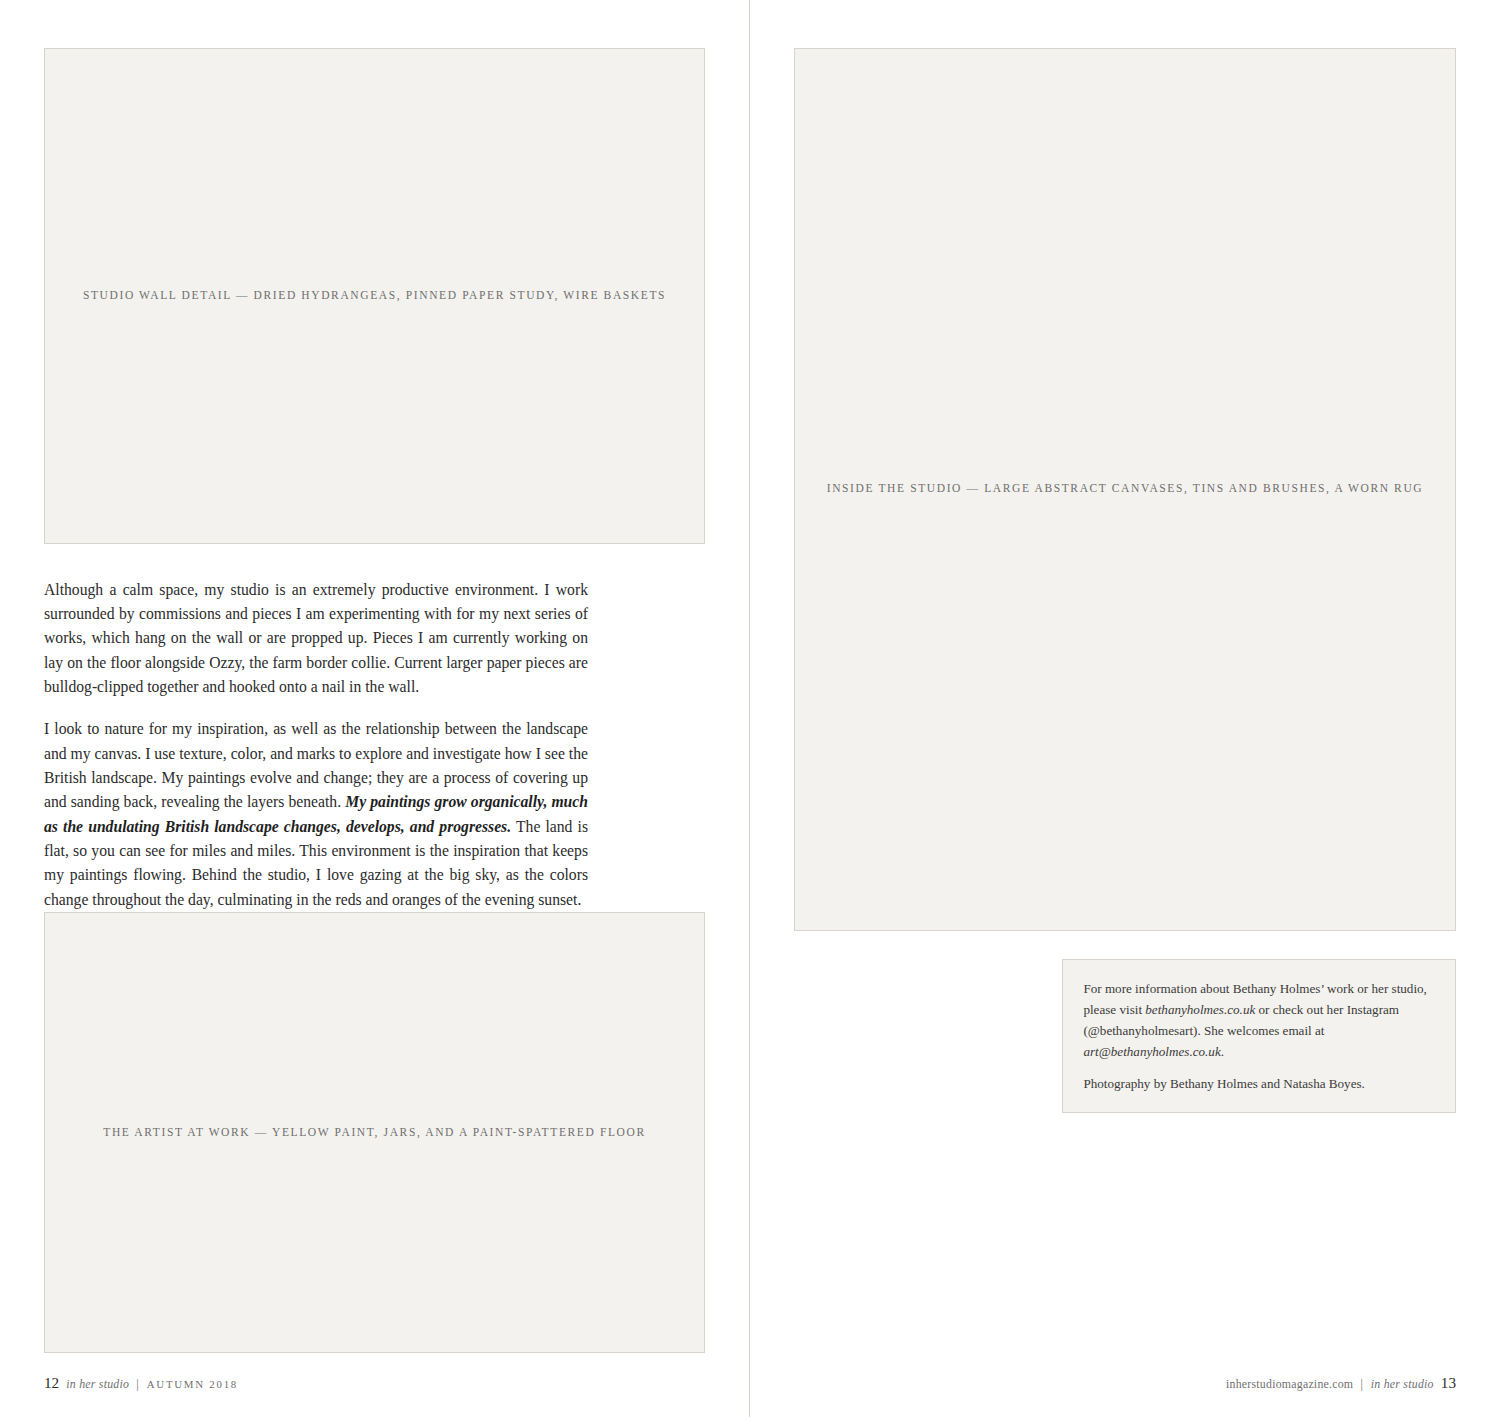Studio wall detail — dried hydrangeas, pinned paper study, wire baskets
Although a calm space, my studio is an extremely productive environment. I work surrounded by commissions and pieces I am experimenting with for my next series of works, which hang on the wall or are propped up. Pieces I am currently working on lay on the floor alongside Ozzy, the farm border collie. Current larger paper pieces are bulldog-clipped together and hooked onto a nail in the wall.
I look to nature for my inspiration, as well as the relationship between the landscape and my canvas. I use texture, color, and marks to explore and investigate how I see the British landscape. My paintings evolve and change; they are a process of covering up and sanding back, revealing the layers beneath. My paintings grow organically, much as the undulating British landscape changes, develops, and progresses. The land is flat, so you can see for miles and miles. This environment is the inspiration that keeps my paintings flowing. Behind the studio, I love gazing at the big sky, as the colors change throughout the day, culminating in the reds and oranges of the evening sunset.
The artist at work — yellow paint, jars, and a paint-spattered floor
12 in her studio | Autumn 2018
Inside the studio — large abstract canvases, tins and brushes, a worn rug
For more information about Bethany Holmes’ work or her studio, please visit bethanyholmes.co.uk or check out her Instagram (@bethanyholmesart). She welcomes email at art@bethanyholmes.co.uk.
Photography by Bethany Holmes and Natasha Boyes.
inherstudiomagazine.com | in her studio 13